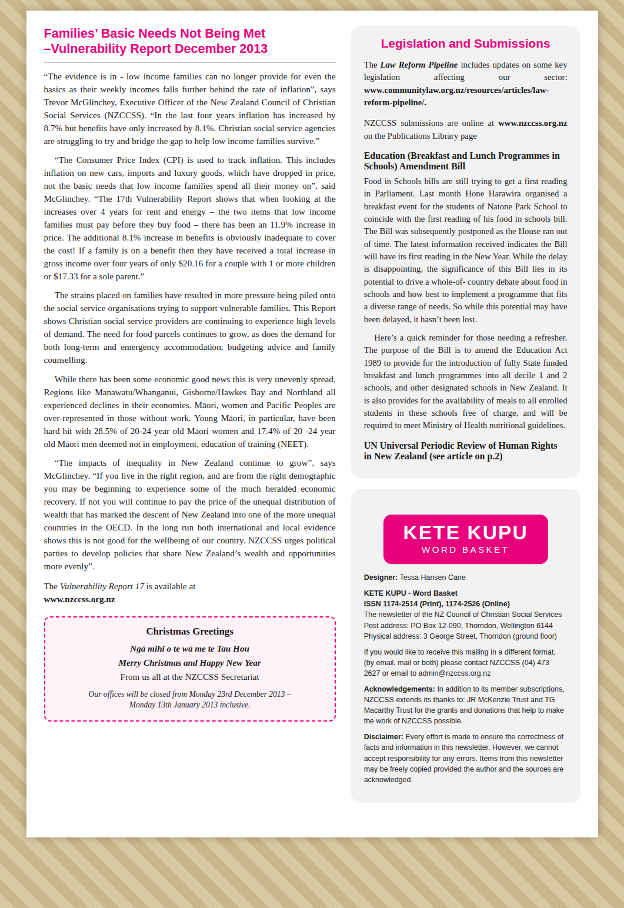Families’ Basic Needs Not Being Met
–Vulnerability Report December 2013
“The evidence is in - low income families can no longer provide for even the basics as their weekly incomes falls further behind the rate of inflation”, says Trevor McGlinchey, Executive Officer of the New Zealand Council of Christian Social Services (NZCCSS). “In the last four years inflation has increased by 8.7% but benefits have only increased by 8.1%. Christian social service agencies are struggling to try and bridge the gap to help low income families survive.”
“The Consumer Price Index (CPI) is used to track inflation. This includes inflation on new cars, imports and luxury goods, which have dropped in price, not the basic needs that low income families spend all their money on”, said McGlinchey. “The 17th Vulnerability Report shows that when looking at the increases over 4 years for rent and energy – the two items that low income families must pay before they buy food – there has been an 11.9% increase in price. The additional 8.1% increase in benefits is obviously inadequate to cover the cost! If a family is on a benefit then they have received a total increase in gross income over four years of only $20.16 for a couple with 1 or more children or $17.33 for a sole parent.”
The strains placed on families have resulted in more pressure being piled onto the social service organisations trying to support vulnerable families. This Report shows Christian social service providers are continuing to experience high levels of demand. The need for food parcels continues to grow, as does the demand for both long-term and emergency accommodation, budgeting advice and family counselling.
While there has been some economic good news this is very unevenly spread. Regions like Manawatu/Whanganui, Gisborne/Hawkes Bay and Northland all experienced declines in their economies. Māori, women and Pacific Peoples are over-represented in those without work. Young Māori, in particular, have been hard hit with 28.5% of 20-24 year old Māori women and 17.4% of 20 -24 year old Māori men deemed not in employment, education of training (NEET).
“The impacts of inequality in New Zealand continue to grow”, says McGlinchey. “If you live in the right region, and are from the right demographic you may be beginning to experience some of the much heralded economic recovery. If not you will continue to pay the price of the unequal distribution of wealth that has marked the descent of New Zealand into one of the more unequal countries in the OECD. In the long run both international and local evidence shows this is not good for the wellbeing of our country. NZCCSS urges political parties to develop policies that share New Zealand’s wealth and opportunities more evenly”.
The Vulnerability Report 17 is available at
www.nzccss.org.nz
Christmas Greetings
Ngā mihi o te wā me te Tau Hou
Merry Christmas and Happy New Year
From us all at the NZCCSS Secretariat
Our offices will be closed from Monday 23rd December 2013 –
Monday 13th January 2013 inclusive.
Legislation and Submissions
The Law Reform Pipeline includes updates on some key legislation affecting our sector: www.communitylaw.org.nz/resources/articles/law-reform-pipeline/.
NZCCSS submissions are online at www.nzccss.org.nz on the Publications Library page
Education (Breakfast and Lunch Programmes in Schools) Amendment Bill
Food in Schools bills are still trying to get a first reading in Parliament. Last month Hone Harawira organised a breakfast event for the students of Natone Park School to coincide with the first reading of his food in schools bill. The Bill was subsequently postponed as the House ran out of time. The latest information received indicates the Bill will have its first reading in the New Year. While the delay is disappointing, the significance of this Bill lies in its potential to drive a whole-of- country debate about food in schools and how best to implement a programme that fits a diverse range of needs. So while this potential may have been delayed, it hasn’t been lost.
Here’s a quick reminder for those needing a refresher. The purpose of the Bill is to amend the Education Act 1989 to provide for the introduction of fully State funded breakfast and lunch programmes into all decile 1 and 2 schools, and other designated schools in New Zealand. It is also provides for the availability of meals to all enrolled students in these schools free of charge, and will be required to meet Ministry of Health nutritional guidelines.
UN Universal Periodic Review of Human Rights in New Zealand (see article on p.2)
KETE KUPU
WORD BASKET
Designer: Tessa Hansen Cane
KETE KUPU - Word Basket
ISSN 1174-2514 (Print), 1174-2526 (Online)
The newsletter of the NZ Council of Christian Social Services
Post address: PO Box 12-090, Thorndon, Wellington 6144
Physical address: 3 George Street, Thorndon (ground floor)
If you would like to receive this mailing in a different format, (by email, mail or both) please contact NZCCSS (04) 473 2627 or email to admin@nzccss.org.nz
Acknowledgements: In addition to its member subscriptions, NZCCSS extends its thanks to: JR McKenzie Trust and TG Macarthy Trust for the grants and donations that help to make the work of NZCCSS possible.
Disclaimer: Every effort is made to ensure the correctness of facts and information in this newsletter. However, we cannot accept responsibility for any errors. Items from this newsletter may be freely copied provided the author and the sources are acknowledged.